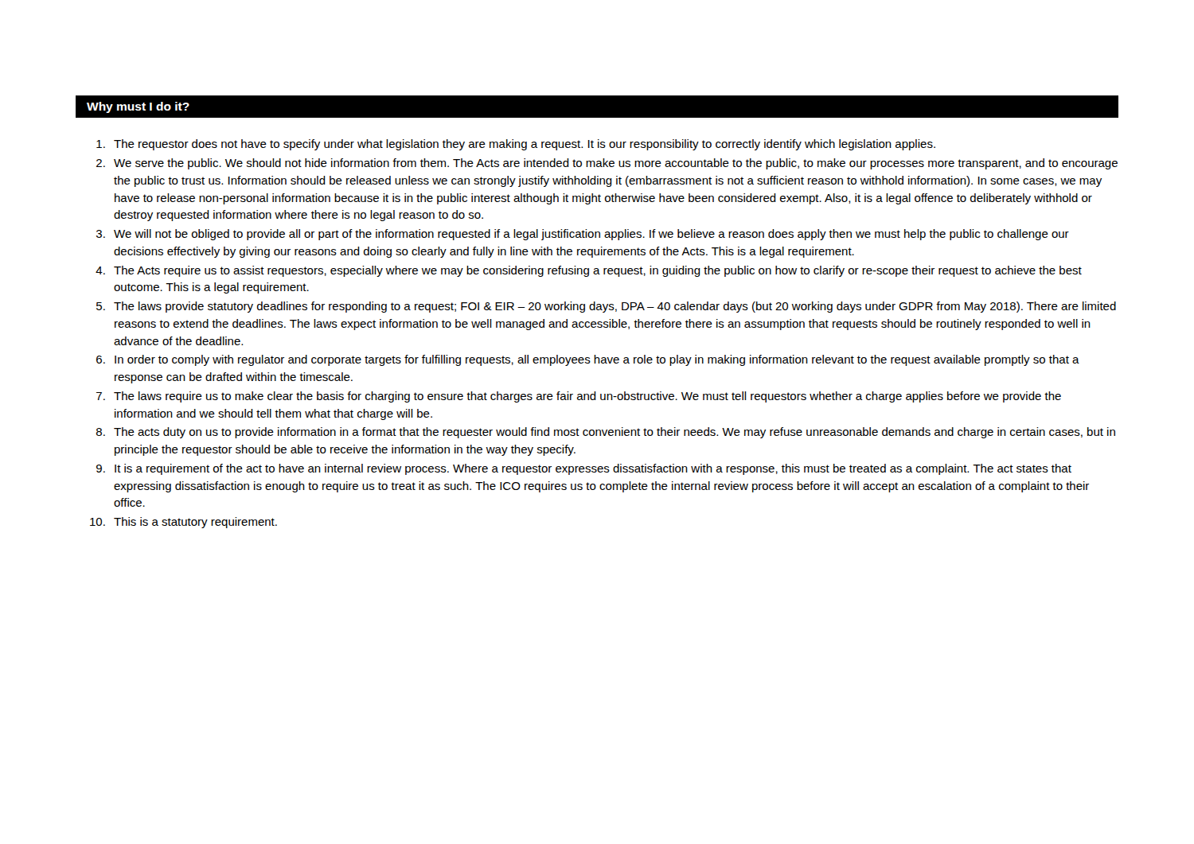Why must I do it?
The requestor does not have to specify under what legislation they are making a request. It is our responsibility to correctly identify which legislation applies.
We serve the public. We should not hide information from them. The Acts are intended to make us more accountable to the public, to make our processes more transparent, and to encourage the public to trust us. Information should be released unless we can strongly justify withholding it (embarrassment is not a sufficient reason to withhold information). In some cases, we may have to release non-personal information because it is in the public interest although it might otherwise have been considered exempt. Also, it is a legal offence to deliberately withhold or destroy requested information where there is no legal reason to do so.
We will not be obliged to provide all or part of the information requested if a legal justification applies. If we believe a reason does apply then we must help the public to challenge our decisions effectively by giving our reasons and doing so clearly and fully in line with the requirements of the Acts. This is a legal requirement.
The Acts require us to assist requestors, especially where we may be considering refusing a request, in guiding the public on how to clarify or re-scope their request to achieve the best outcome. This is a legal requirement.
The laws provide statutory deadlines for responding to a request; FOI & EIR – 20 working days, DPA – 40 calendar days (but 20 working days under GDPR from May 2018). There are limited reasons to extend the deadlines. The laws expect information to be well managed and accessible, therefore there is an assumption that requests should be routinely responded to well in advance of the deadline.
In order to comply with regulator and corporate targets for fulfilling requests, all employees have a role to play in making information relevant to the request available promptly so that a response can be drafted within the timescale.
The laws require us to make clear the basis for charging to ensure that charges are fair and un-obstructive. We must tell requestors whether a charge applies before we provide the information and we should tell them what that charge will be.
The acts duty on us to provide information in a format that the requester would find most convenient to their needs. We may refuse unreasonable demands and charge in certain cases, but in principle the requestor should be able to receive the information in the way they specify.
It is a requirement of the act to have an internal review process. Where a requestor expresses dissatisfaction with a response, this must be treated as a complaint. The act states that expressing dissatisfaction is enough to require us to treat it as such. The ICO requires us to complete the internal review process before it will accept an escalation of a complaint to their office.
This is a statutory requirement.